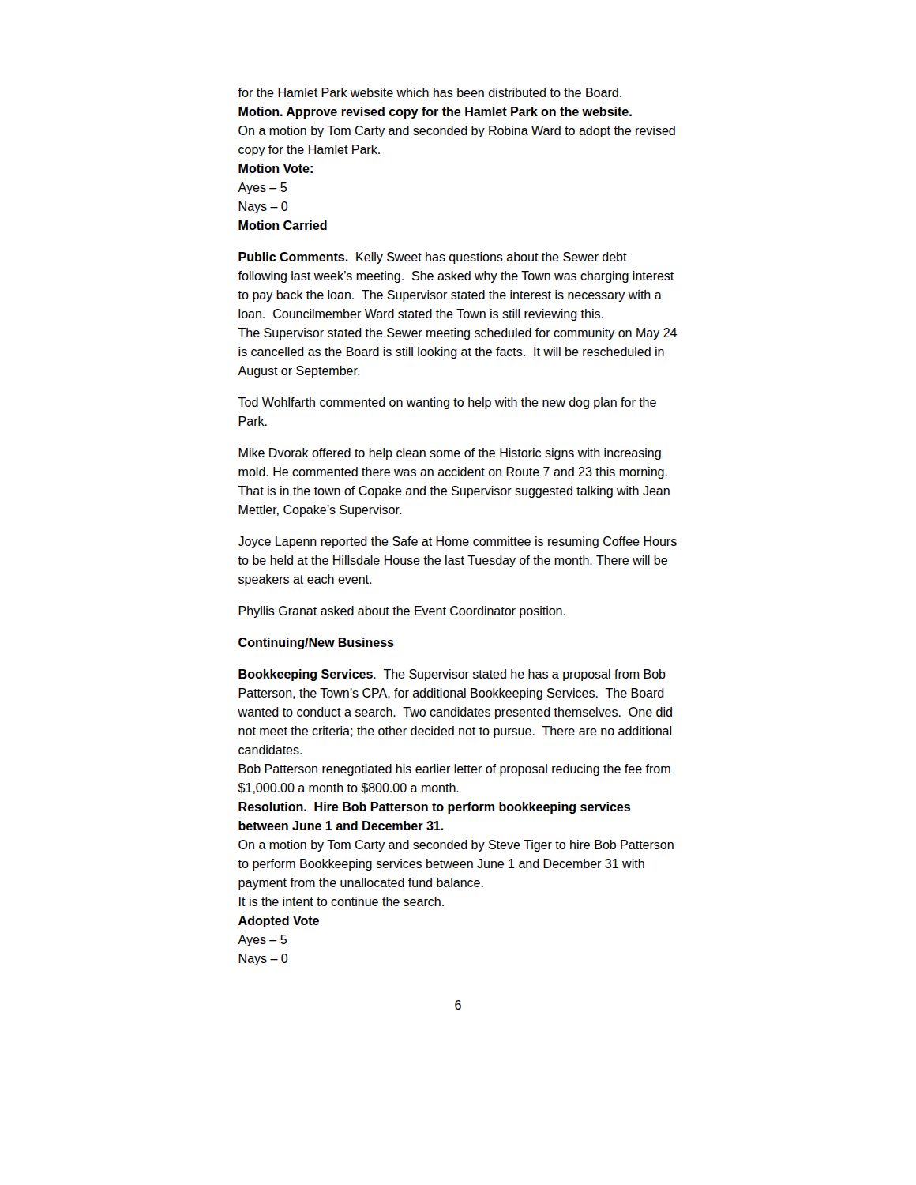for the Hamlet Park website which has been distributed to the Board.
Motion. Approve revised copy for the Hamlet Park on the website.
On a motion by Tom Carty and seconded by Robina Ward to adopt the revised copy for the Hamlet Park.
Motion Vote:
Ayes – 5
Nays – 0
Motion Carried
Public Comments. Kelly Sweet has questions about the Sewer debt following last week’s meeting. She asked why the Town was charging interest to pay back the loan. The Supervisor stated the interest is necessary with a loan. Councilmember Ward stated the Town is still reviewing this.
The Supervisor stated the Sewer meeting scheduled for community on May 24 is cancelled as the Board is still looking at the facts. It will be rescheduled in August or September.
Tod Wohlfarth commented on wanting to help with the new dog plan for the Park.
Mike Dvorak offered to help clean some of the Historic signs with increasing mold. He commented there was an accident on Route 7 and 23 this morning. That is in the town of Copake and the Supervisor suggested talking with Jean Mettler, Copake’s Supervisor.
Joyce Lapenn reported the Safe at Home committee is resuming Coffee Hours to be held at the Hillsdale House the last Tuesday of the month. There will be speakers at each event.
Phyllis Granat asked about the Event Coordinator position.
Continuing/New Business
Bookkeeping Services. The Supervisor stated he has a proposal from Bob Patterson, the Town’s CPA, for additional Bookkeeping Services. The Board wanted to conduct a search. Two candidates presented themselves. One did not meet the criteria; the other decided not to pursue. There are no additional candidates.
Bob Patterson renegotiated his earlier letter of proposal reducing the fee from $1,000.00 a month to $800.00 a month.
Resolution. Hire Bob Patterson to perform bookkeeping services between June 1 and December 31.
On a motion by Tom Carty and seconded by Steve Tiger to hire Bob Patterson to perform Bookkeeping services between June 1 and December 31 with payment from the unallocated fund balance.
It is the intent to continue the search.
Adopted Vote
Ayes – 5
Nays – 0
6